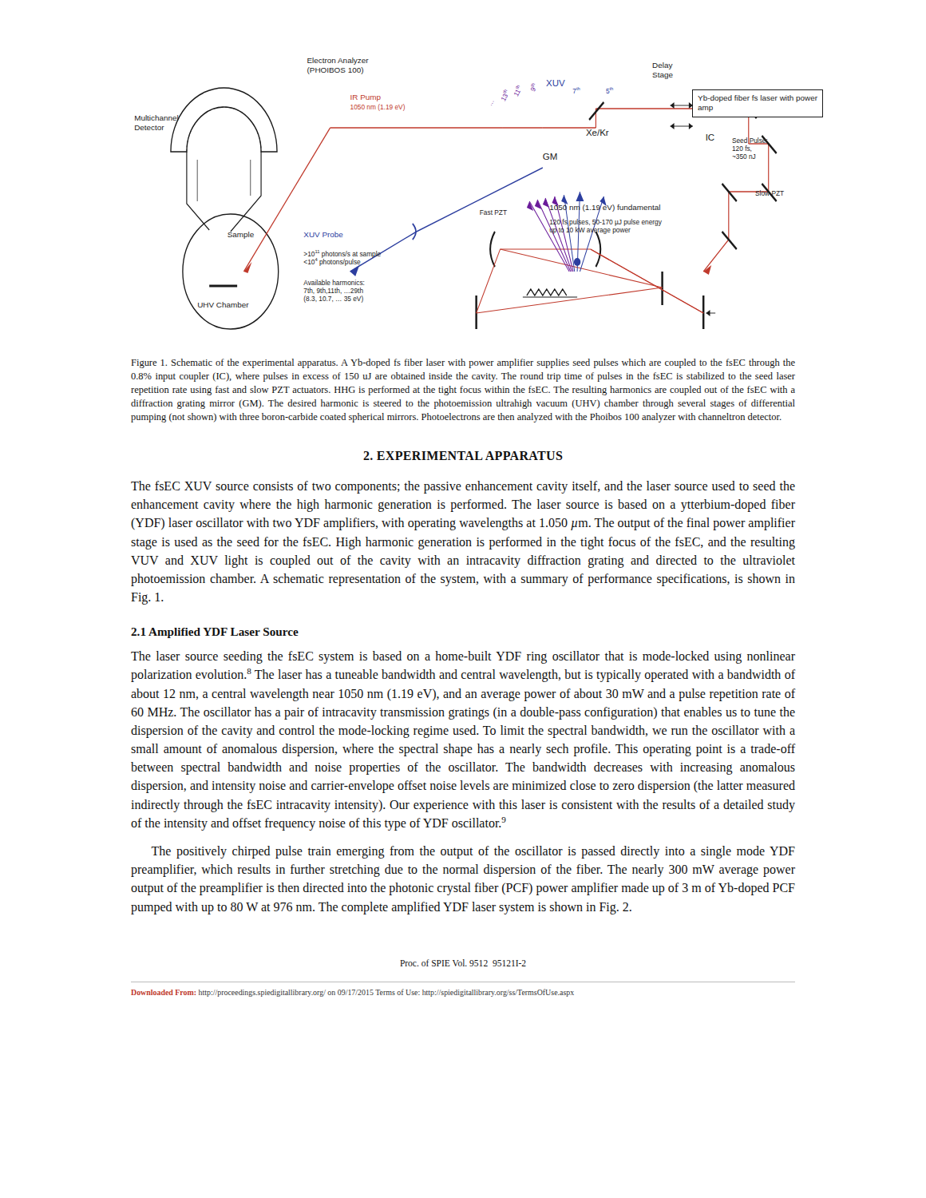Electron Analyzer
(PHOIBOS 100) Multichannel
Detector Sample UHV Chamber IR Pump
1050 nm (1.19 eV) XUV Probe >1011 photons/s at sample
<104 photons/pulse Available harmonics:
7th, 9th,11th, …29th
(8.3, 10.7, … 35 eV) XUV 13th 11th … 9th 7th 5th Xe/Kr GM IC Delay
Stage
Yb-doped fiber fs laser with power amp
Seed Pulse:
120 fs,
~350 nJ Slow PZT Fast PZT 1050 nm (1.19 eV) fundamental 120 fs pulses, 50-170 µJ pulse energy
up to 10 kW average power
Figure 1. Schematic of the experimental apparatus. A Yb-doped fs fiber laser with power amplifier supplies seed pulses which are coupled to the fsEC through the 0.8% input coupler (IC), where pulses in excess of 150 uJ are obtained inside the cavity. The round trip time of pulses in the fsEC is stabilized to the seed laser repetition rate using fast and slow PZT actuators. HHG is performed at the tight focus within the fsEC. The resulting harmonics are coupled out of the fsEC with a diffraction grating mirror (GM). The desired harmonic is steered to the photoemission ultrahigh vacuum (UHV) chamber through several stages of differential pumping (not shown) with three boron-carbide coated spherical mirrors. Photoelectrons are then analyzed with the Phoibos 100 analyzer with channeltron detector.
2. EXPERIMENTAL APPARATUS
The fsEC XUV source consists of two components; the passive enhancement cavity itself, and the laser source used to seed the enhancement cavity where the high harmonic generation is performed. The laser source is based on a ytterbium-doped fiber (YDF) laser oscillator with two YDF amplifiers, with operating wavelengths at 1.050 µm. The output of the final power amplifier stage is used as the seed for the fsEC. High harmonic generation is performed in the tight focus of the fsEC, and the resulting VUV and XUV light is coupled out of the cavity with an intracavity diffraction grating and directed to the ultraviolet photoemission chamber. A schematic representation of the system, with a summary of performance specifications, is shown in Fig. 1.
2.1 Amplified YDF Laser Source
The laser source seeding the fsEC system is based on a home-built YDF ring oscillator that is mode-locked using nonlinear polarization evolution.8 The laser has a tuneable bandwidth and central wavelength, but is typically operated with a bandwidth of about 12 nm, a central wavelength near 1050 nm (1.19 eV), and an average power of about 30 mW and a pulse repetition rate of 60 MHz. The oscillator has a pair of intracavity transmission gratings (in a double-pass configuration) that enables us to tune the dispersion of the cavity and control the mode-locking regime used. To limit the spectral bandwidth, we run the oscillator with a small amount of anomalous dispersion, where the spectral shape has a nearly sech profile. This operating point is a trade-off between spectral bandwidth and noise properties of the oscillator. The bandwidth decreases with increasing anomalous dispersion, and intensity noise and carrier-envelope offset noise levels are minimized close to zero dispersion (the latter measured indirectly through the fsEC intracavity intensity). Our experience with this laser is consistent with the results of a detailed study of the intensity and offset frequency noise of this type of YDF oscillator.9
The positively chirped pulse train emerging from the output of the oscillator is passed directly into a single mode YDF preamplifier, which results in further stretching due to the normal dispersion of the fiber. The nearly 300 mW average power output of the preamplifier is then directed into the photonic crystal fiber (PCF) power amplifier made up of 3 m of Yb-doped PCF pumped with up to 80 W at 976 nm. The complete amplified YDF laser system is shown in Fig. 2.
Proc. of SPIE Vol. 9512 95121I-2
Downloaded From: http://proceedings.spiedigitallibrary.org/ on 09/17/2015 Terms of Use: http://spiedigitallibrary.org/ss/TermsOfUse.aspx